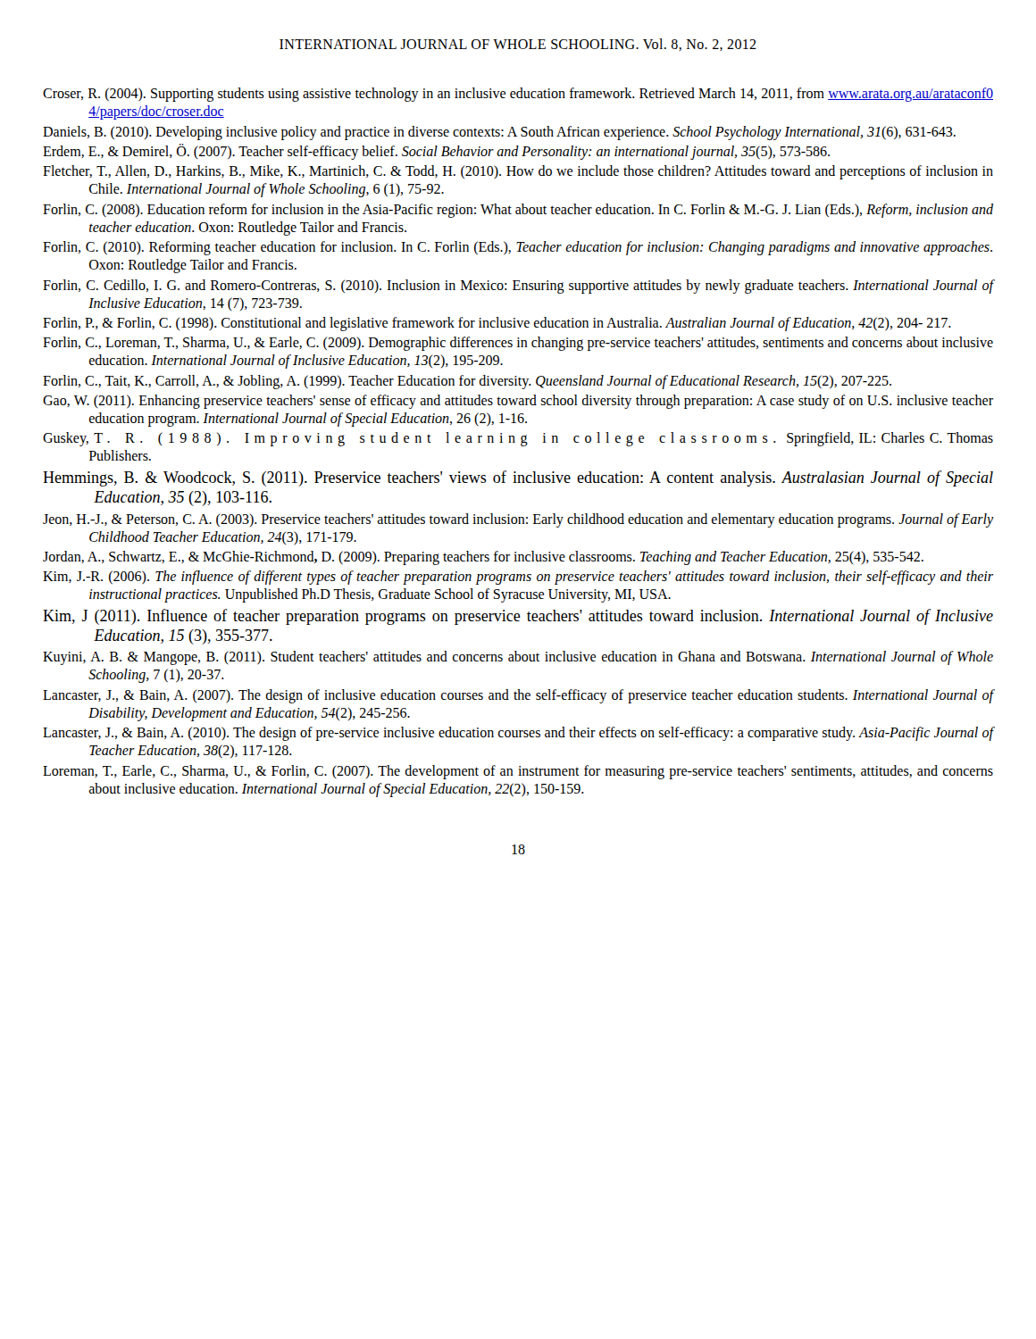INTERNATIONAL JOURNAL OF WHOLE SCHOOLING. Vol. 8, No. 2, 2012
Croser, R. (2004). Supporting students using assistive technology in an inclusive education framework. Retrieved March 14, 2011, from www.arata.org.au/arataconf04/papers/doc/croser.doc
Daniels, B. (2010). Developing inclusive policy and practice in diverse contexts: A South African experience. School Psychology International, 31(6), 631-643.
Erdem, E., & Demirel, Ö. (2007). Teacher self-efficacy belief. Social Behavior and Personality: an international journal, 35(5), 573-586.
Fletcher, T., Allen, D., Harkins, B., Mike, K., Martinich, C. & Todd, H. (2010). How do we include those children? Attitudes toward and perceptions of inclusion in Chile. International Journal of Whole Schooling, 6 (1), 75-92.
Forlin, C. (2008). Education reform for inclusion in the Asia-Pacific region: What about teacher education. In C. Forlin & M.-G. J. Lian (Eds.), Reform, inclusion and teacher education. Oxon: Routledge Tailor and Francis.
Forlin, C. (2010). Reforming teacher education for inclusion. In C. Forlin (Eds.), Teacher education for inclusion: Changing paradigms and innovative approaches. Oxon: Routledge Tailor and Francis.
Forlin, C. Cedillo, I. G. and Romero-Contreras, S. (2010). Inclusion in Mexico: Ensuring supportive attitudes by newly graduate teachers. International Journal of Inclusive Education, 14 (7), 723-739.
Forlin, P., & Forlin, C. (1998). Constitutional and legislative framework for inclusive education in Australia. Australian Journal of Education, 42(2), 204- 217.
Forlin, C., Loreman, T., Sharma, U., & Earle, C. (2009). Demographic differences in changing pre-service teachers' attitudes, sentiments and concerns about inclusive education. International Journal of Inclusive Education, 13(2), 195-209.
Forlin, C., Tait, K., Carroll, A., & Jobling, A. (1999). Teacher Education for diversity. Queensland Journal of Educational Research, 15(2), 207-225.
Gao, W. (2011). Enhancing preservice teachers' sense of efficacy and attitudes toward school diversity through preparation: A case study of on U.S. inclusive teacher education program. International Journal of Special Education, 26 (2), 1-16.
Guskey, T. R. (1988). Improving student learning in college classrooms. Springfield, IL: Charles C. Thomas Publishers.
Hemmings, B. & Woodcock, S. (2011). Preservice teachers' views of inclusive education: A content analysis. Australasian Journal of Special Education, 35 (2), 103-116.
Jeon, H.-J., & Peterson, C. A. (2003). Preservice teachers' attitudes toward inclusion: Early childhood education and elementary education programs. Journal of Early Childhood Teacher Education, 24(3), 171-179.
Jordan, A., Schwartz, E., & McGhie-Richmond, D. (2009). Preparing teachers for inclusive classrooms. Teaching and Teacher Education, 25(4), 535-542.
Kim, J.-R. (2006). The influence of different types of teacher preparation programs on preservice teachers' attitudes toward inclusion, their self-efficacy and their instructional practices. Unpublished Ph.D Thesis, Graduate School of Syracuse University, MI, USA.
Kim, J (2011). Influence of teacher preparation programs on preservice teachers' attitudes toward inclusion. International Journal of Inclusive Education, 15 (3), 355-377.
Kuyini, A. B. & Mangope, B. (2011). Student teachers' attitudes and concerns about inclusive education in Ghana and Botswana. International Journal of Whole Schooling, 7 (1), 20-37.
Lancaster, J., & Bain, A. (2007). The design of inclusive education courses and the self-efficacy of preservice teacher education students. International Journal of Disability, Development and Education, 54(2), 245-256.
Lancaster, J., & Bain, A. (2010). The design of pre-service inclusive education courses and their effects on self-efficacy: a comparative study. Asia-Pacific Journal of Teacher Education, 38(2), 117-128.
Loreman, T., Earle, C., Sharma, U., & Forlin, C. (2007). The development of an instrument for measuring pre-service teachers' sentiments, attitudes, and concerns about inclusive education. International Journal of Special Education, 22(2), 150-159.
18